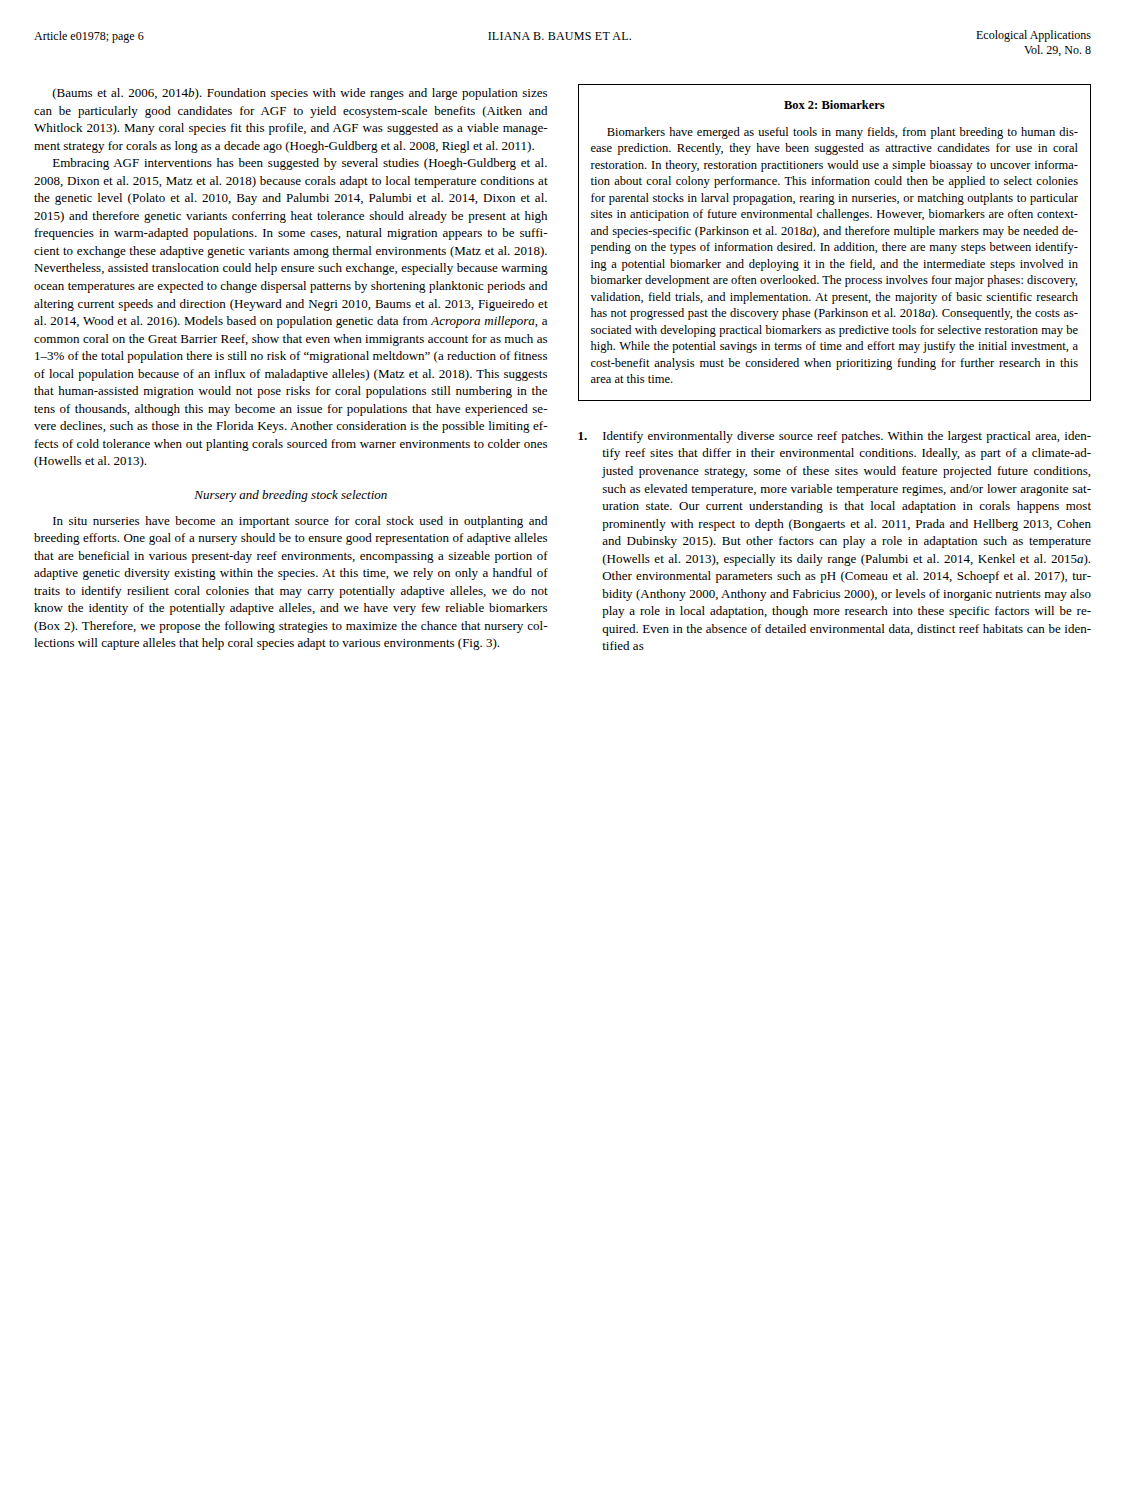Article e01978; page 6
ILIANA B. BAUMS ET AL.
Ecological Applications
Vol. 29, No. 8
(Baums et al. 2006, 2014b). Foundation species with wide ranges and large population sizes can be particularly good candidates for AGF to yield ecosystem-scale benefits (Aitken and Whitlock 2013). Many coral species fit this profile, and AGF was suggested as a viable management strategy for corals as long as a decade ago (Hoegh-Guldberg et al. 2008, Riegl et al. 2011).
Embracing AGF interventions has been suggested by several studies (Hoegh-Guldberg et al. 2008, Dixon et al. 2015, Matz et al. 2018) because corals adapt to local temperature conditions at the genetic level (Polato et al. 2010, Bay and Palumbi 2014, Palumbi et al. 2014, Dixon et al. 2015) and therefore genetic variants conferring heat tolerance should already be present at high frequencies in warm-adapted populations. In some cases, natural migration appears to be sufficient to exchange these adaptive genetic variants among thermal environments (Matz et al. 2018). Nevertheless, assisted translocation could help ensure such exchange, especially because warming ocean temperatures are expected to change dispersal patterns by shortening planktonic periods and altering current speeds and direction (Heyward and Negri 2010, Baums et al. 2013, Figueiredo et al. 2014, Wood et al. 2016). Models based on population genetic data from Acropora millepora, a common coral on the Great Barrier Reef, show that even when immigrants account for as much as 1–3% of the total population there is still no risk of “migrational meltdown” (a reduction of fitness of local population because of an influx of maladaptive alleles) (Matz et al. 2018). This suggests that human-assisted migration would not pose risks for coral populations still numbering in the tens of thousands, although this may become an issue for populations that have experienced severe declines, such as those in the Florida Keys. Another consideration is the possible limiting effects of cold tolerance when out planting corals sourced from warner environments to colder ones (Howells et al. 2013).
Nursery and breeding stock selection
In situ nurseries have become an important source for coral stock used in outplanting and breeding efforts. One goal of a nursery should be to ensure good representation of adaptive alleles that are beneficial in various present-day reef environments, encompassing a sizeable portion of adaptive genetic diversity existing within the species. At this time, we rely on only a handful of traits to identify resilient coral colonies that may carry potentially adaptive alleles, we do not know the identity of the potentially adaptive alleles, and we have very few reliable biomarkers (Box 2). Therefore, we propose the following strategies to maximize the chance that nursery collections will capture alleles that help coral species adapt to various environments (Fig. 3).
Box 2: Biomarkers
Biomarkers have emerged as useful tools in many fields, from plant breeding to human disease prediction. Recently, they have been suggested as attractive candidates for use in coral restoration. In theory, restoration practitioners would use a simple bioassay to uncover information about coral colony performance. This information could then be applied to select colonies for parental stocks in larval propagation, rearing in nurseries, or matching outplants to particular sites in anticipation of future environmental challenges. However, biomarkers are often context- and species-specific (Parkinson et al. 2018a), and therefore multiple markers may be needed depending on the types of information desired. In addition, there are many steps between identifying a potential biomarker and deploying it in the field, and the intermediate steps involved in biomarker development are often overlooked. The process involves four major phases: discovery, validation, field trials, and implementation. At present, the majority of basic scientific research has not progressed past the discovery phase (Parkinson et al. 2018a). Consequently, the costs associated with developing practical biomarkers as predictive tools for selective restoration may be high. While the potential savings in terms of time and effort may justify the initial investment, a cost-benefit analysis must be considered when prioritizing funding for further research in this area at this time.
Identify environmentally diverse source reef patches. Within the largest practical area, identify reef sites that differ in their environmental conditions. Ideally, as part of a climate-adjusted provenance strategy, some of these sites would feature projected future conditions, such as elevated temperature, more variable temperature regimes, and/or lower aragonite saturation state. Our current understanding is that local adaptation in corals happens most prominently with respect to depth (Bongaerts et al. 2011, Prada and Hellberg 2013, Cohen and Dubinsky 2015). But other factors can play a role in adaptation such as temperature (Howells et al. 2013), especially its daily range (Palumbi et al. 2014, Kenkel et al. 2015a). Other environmental parameters such as pH (Comeau et al. 2014, Schoepf et al. 2017), turbidity (Anthony 2000, Anthony and Fabricius 2000), or levels of inorganic nutrients may also play a role in local adaptation, though more research into these specific factors will be required. Even in the absence of detailed environmental data, distinct reef habitats can be identified as